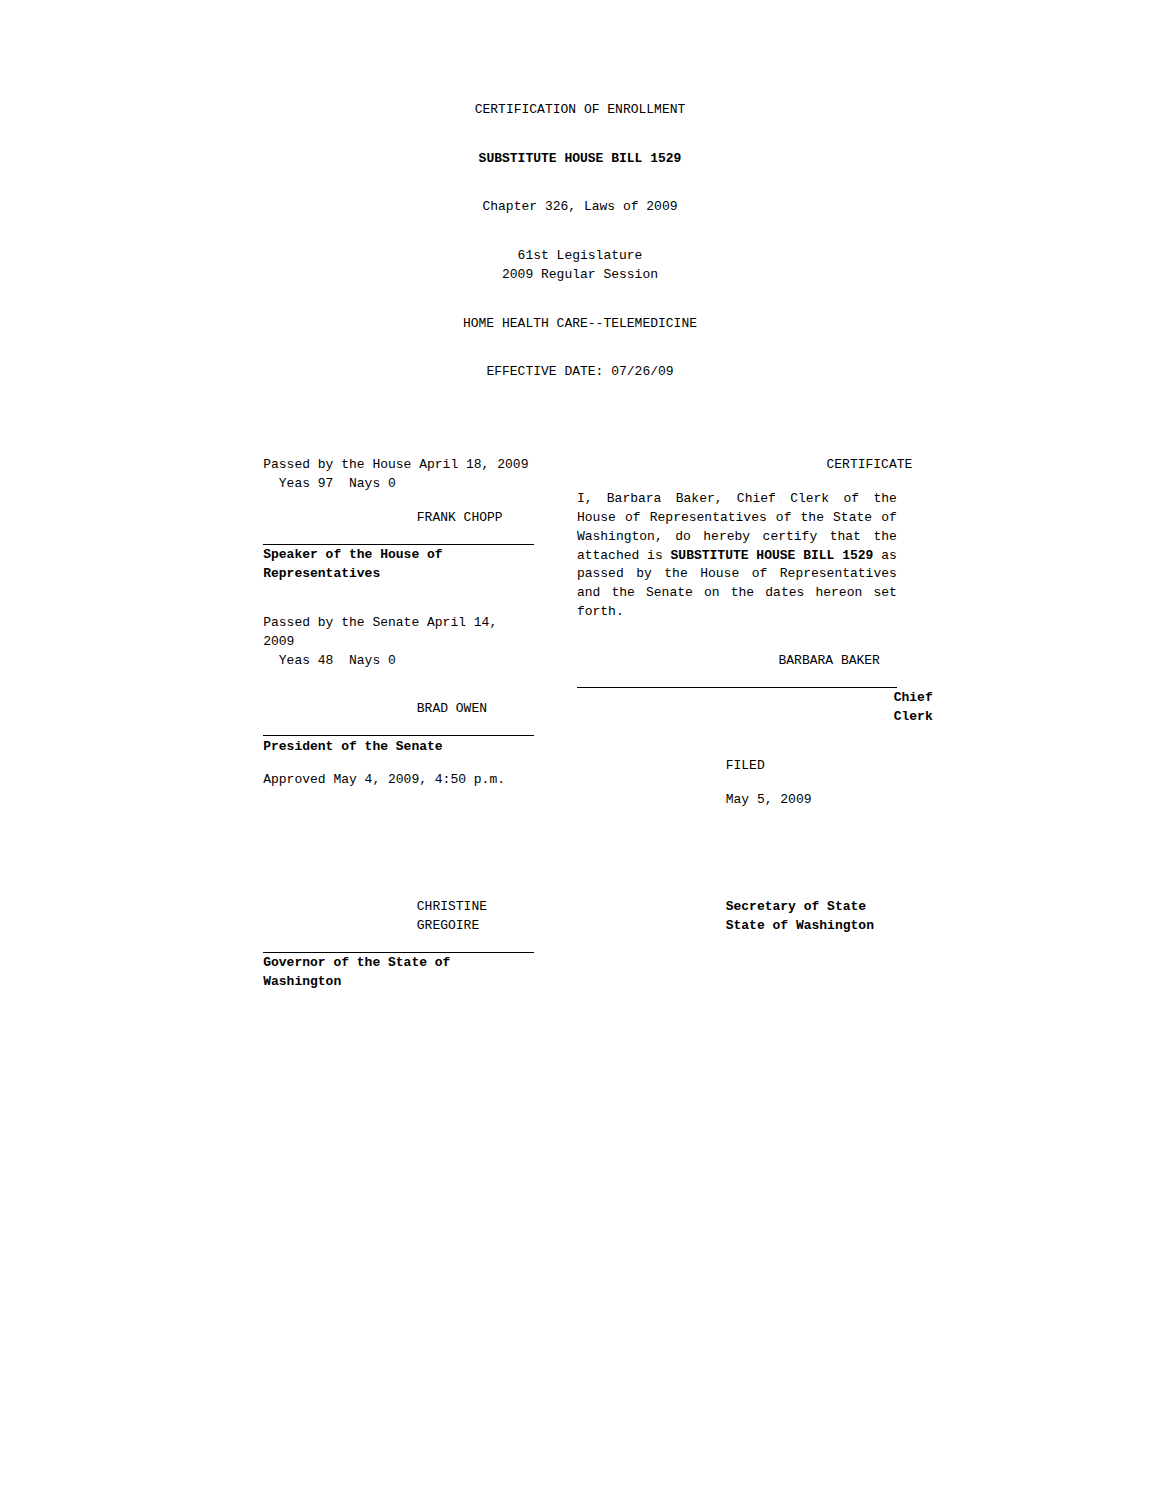CERTIFICATION OF ENROLLMENT
SUBSTITUTE HOUSE BILL 1529
Chapter 326, Laws of 2009
61st Legislature
2009 Regular Session
HOME HEALTH CARE--TELEMEDICINE
EFFECTIVE DATE: 07/26/09
Passed by the House April 18, 2009
Yeas 97 Nays 0
FRANK CHOPP
Speaker of the House of Representatives
Passed by the Senate April 14, 2009
Yeas 48 Nays 0
BRAD OWEN
President of the Senate
Approved May 4, 2009, 4:50 p.m.
CERTIFICATE
I, Barbara Baker, Chief Clerk of the House of Representatives of the State of Washington, do hereby certify that the attached is SUBSTITUTE HOUSE BILL 1529 as passed by the House of Representatives and the Senate on the dates hereon set forth.
BARBARA BAKER
Chief Clerk
FILED
May 5, 2009
CHRISTINE GREGOIRE
Governor of the State of Washington
Secretary of State
State of Washington